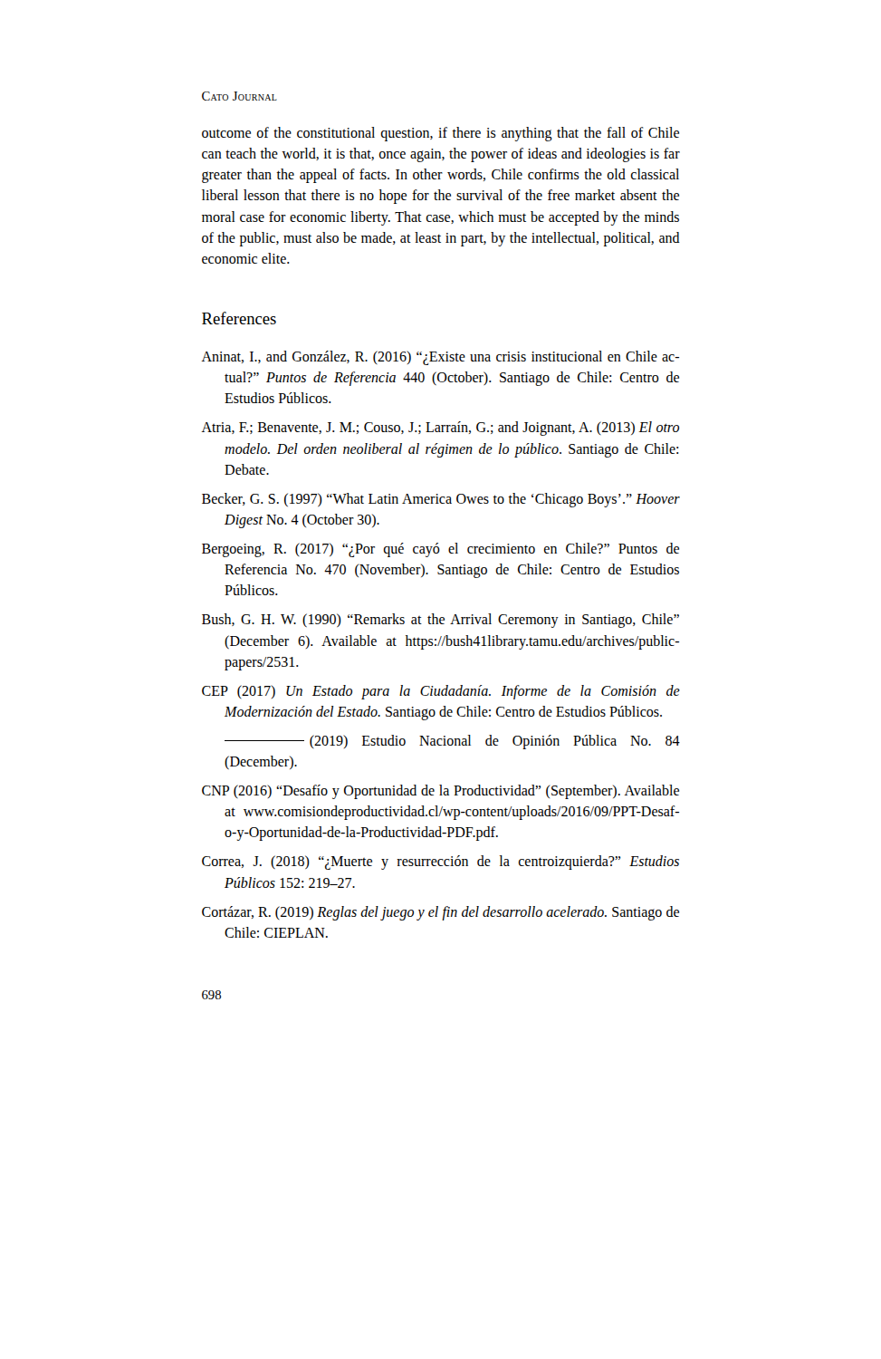Cato Journal
outcome of the constitutional question, if there is anything that the fall of Chile can teach the world, it is that, once again, the power of ideas and ideologies is far greater than the appeal of facts. In other words, Chile confirms the old classical liberal lesson that there is no hope for the survival of the free market absent the moral case for economic liberty. That case, which must be accepted by the minds of the public, must also be made, at least in part, by the intellectual, political, and economic elite.
References
Aninat, I., and González, R. (2016) “¿Existe una crisis institucional en Chile actual?” Puntos de Referencia 440 (October). Santiago de Chile: Centro de Estudios Públicos.
Atria, F.; Benavente, J. M.; Couso, J.; Larraín, G.; and Joignant, A. (2013) El otro modelo. Del orden neoliberal al régimen de lo público. Santiago de Chile: Debate.
Becker, G. S. (1997) “What Latin America Owes to the ‘Chicago Boys’.” Hoover Digest No. 4 (October 30).
Bergoeing, R. (2017) “¿Por qué cayó el crecimiento en Chile?” Puntos de Referencia No. 470 (November). Santiago de Chile: Centro de Estudios Públicos.
Bush, G. H. W. (1990) “Remarks at the Arrival Ceremony in Santiago, Chile” (December 6). Available at https://bush41library.tamu.edu/archives/public-papers/2531.
CEP (2017) Un Estado para la Ciudadanía. Informe de la Comisión de Modernización del Estado. Santiago de Chile: Centro de Estudios Públicos.
(2019) Estudio Nacional de Opinión Pública No. 84 (December).
CNP (2016) “Desafío y Oportunidad de la Productividad” (September). Available at www.comisiondeproductividad.cl/wp-content/uploads/2016/09/PPT-Desaf-o-y-Oportunidad-de-la-Productividad-PDF.pdf.
Correa, J. (2018) “¿Muerte y resurrección de la centroizquierda?” Estudios Públicos 152: 219–27.
Cortázar, R. (2019) Reglas del juego y el fin del desarrollo acelerado. Santiago de Chile: CIEPLAN.
698